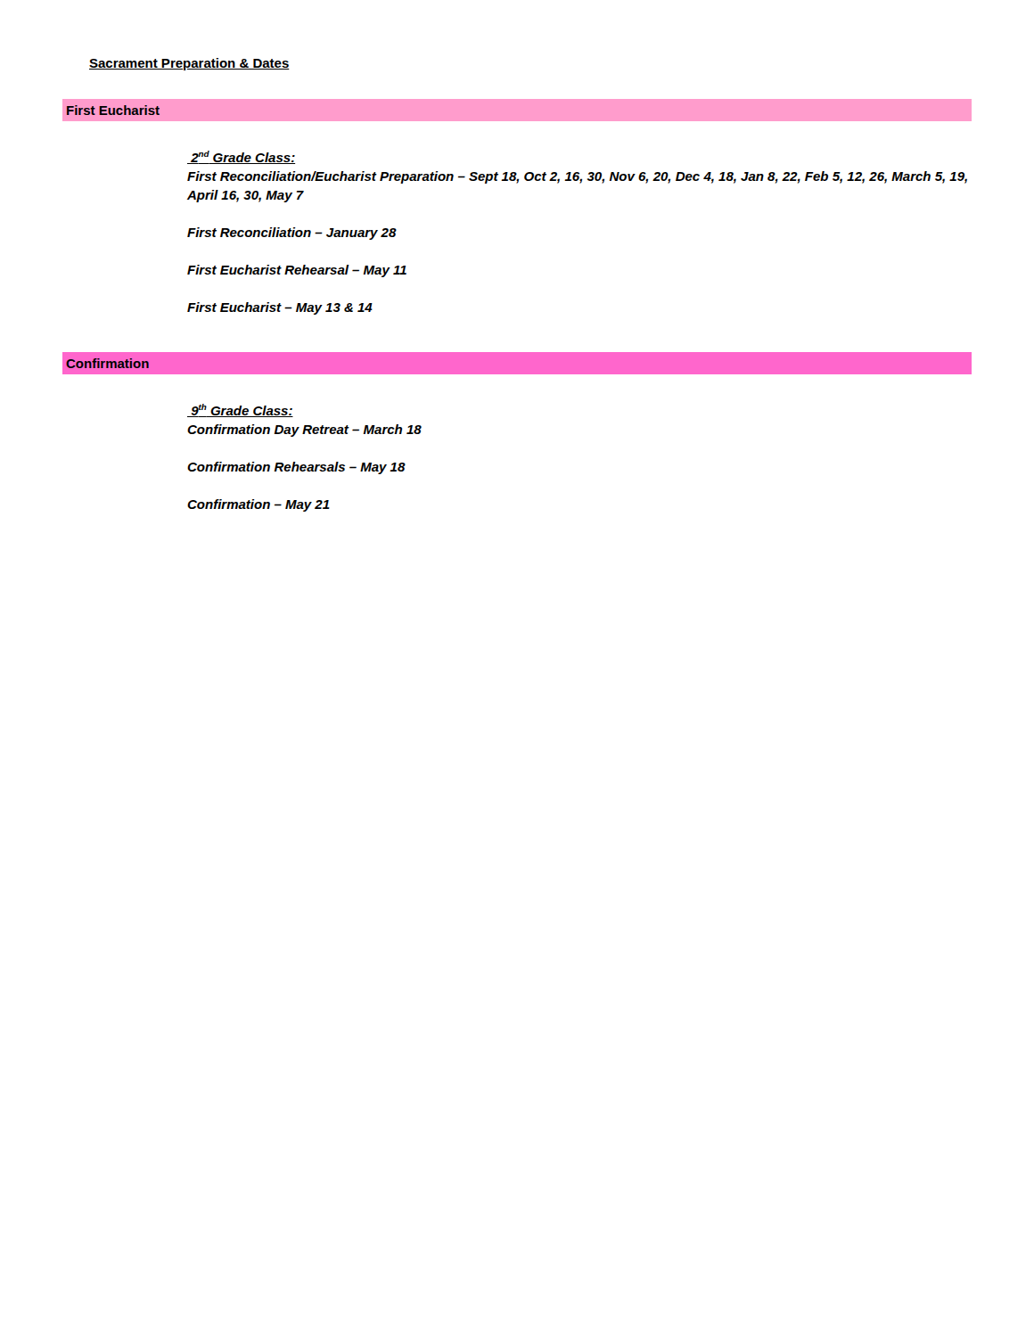Sacrament Preparation & Dates
First Eucharist
2nd Grade Class:
First Reconciliation/Eucharist Preparation – Sept 18, Oct 2, 16, 30, Nov 6, 20, Dec 4, 18, Jan 8, 22, Feb 5, 12, 26, March 5, 19, April 16, 30, May 7
First Reconciliation – January 28
First Eucharist Rehearsal – May 11
First Eucharist – May 13 & 14
Confirmation
9th Grade Class:
Confirmation Day Retreat – March 18
Confirmation Rehearsals – May 18
Confirmation – May 21